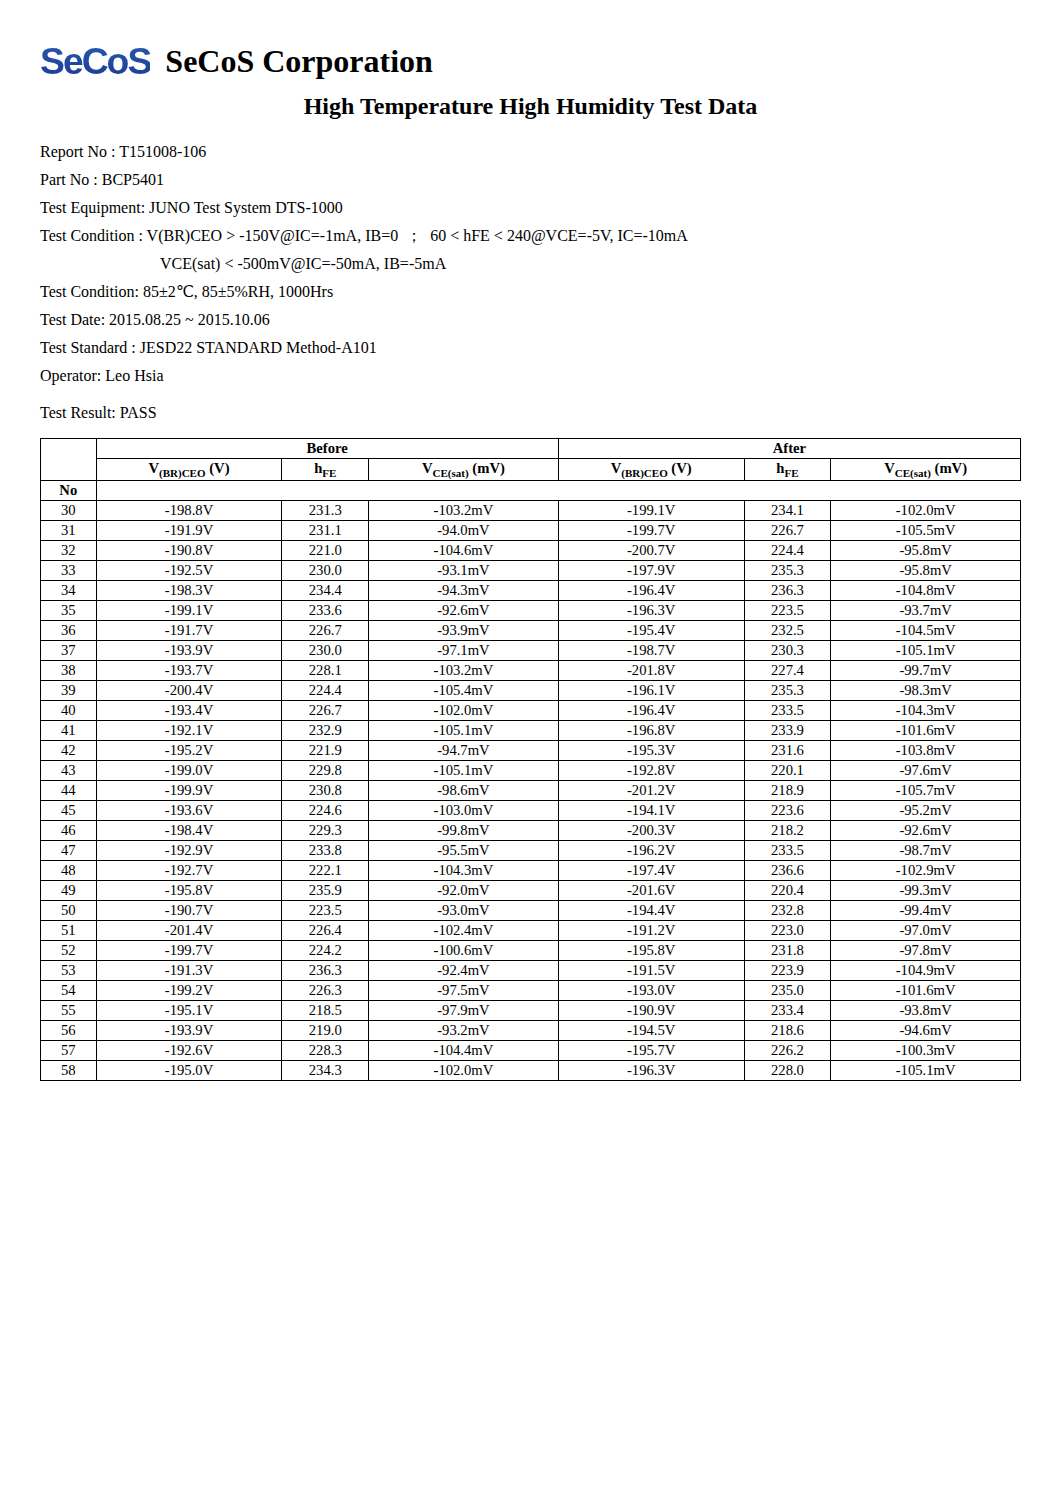SeCoS
SeCoS Corporation
High Temperature High Humidity Test Data
Report No : T151008-106
Part No : BCP5401
Test Equipment: JUNO Test System DTS-1000
Test Condition : V(BR)CEO > -150V@IC=-1mA, IB=0 ； 60 < hFE < 240@VCE=-5V, IC=-10mA
VCE(sat) < -500mV@IC=-50mA, IB=-5mA
Test Condition: 85±2℃, 85±5%RH, 1000Hrs
Test Date: 2015.08.25 ~ 2015.10.06
Test Standard : JESD22 STANDARD Method-A101
Operator: Leo Hsia
Test Result: PASS
| | Before | After |
| --- | --- | --- |
| V (BR)CEO (V) | h FE | V CE(sat) (mV) | V (BR)CEO (V) | h FE | V CE(sat) (mV) |
| No | |
| 30 | -198.8V | 231.3 | -103.2mV | -199.1V | 234.1 | -102.0mV |
| 31 | -191.9V | 231.1 | -94.0mV | -199.7V | 226.7 | -105.5mV |
| 32 | -190.8V | 221.0 | -104.6mV | -200.7V | 224.4 | -95.8mV |
| 33 | -192.5V | 230.0 | -93.1mV | -197.9V | 235.3 | -95.8mV |
| 34 | -198.3V | 234.4 | -94.3mV | -196.4V | 236.3 | -104.8mV |
| 35 | -199.1V | 233.6 | -92.6mV | -196.3V | 223.5 | -93.7mV |
| 36 | -191.7V | 226.7 | -93.9mV | -195.4V | 232.5 | -104.5mV |
| 37 | -193.9V | 230.0 | -97.1mV | -198.7V | 230.3 | -105.1mV |
| 38 | -193.7V | 228.1 | -103.2mV | -201.8V | 227.4 | -99.7mV |
| 39 | -200.4V | 224.4 | -105.4mV | -196.1V | 235.3 | -98.3mV |
| 40 | -193.4V | 226.7 | -102.0mV | -196.4V | 233.5 | -104.3mV |
| 41 | -192.1V | 232.9 | -105.1mV | -196.8V | 233.9 | -101.6mV |
| 42 | -195.2V | 221.9 | -94.7mV | -195.3V | 231.6 | -103.8mV |
| 43 | -199.0V | 229.8 | -105.1mV | -192.8V | 220.1 | -97.6mV |
| 44 | -199.9V | 230.8 | -98.6mV | -201.2V | 218.9 | -105.7mV |
| 45 | -193.6V | 224.6 | -103.0mV | -194.1V | 223.6 | -95.2mV |
| 46 | -198.4V | 229.3 | -99.8mV | -200.3V | 218.2 | -92.6mV |
| 47 | -192.9V | 233.8 | -95.5mV | -196.2V | 233.5 | -98.7mV |
| 48 | -192.7V | 222.1 | -104.3mV | -197.4V | 236.6 | -102.9mV |
| 49 | -195.8V | 235.9 | -92.0mV | -201.6V | 220.4 | -99.3mV |
| 50 | -190.7V | 223.5 | -93.0mV | -194.4V | 232.8 | -99.4mV |
| 51 | -201.4V | 226.4 | -102.4mV | -191.2V | 223.0 | -97.0mV |
| 52 | -199.7V | 224.2 | -100.6mV | -195.8V | 231.8 | -97.8mV |
| 53 | -191.3V | 236.3 | -92.4mV | -191.5V | 223.9 | -104.9mV |
| 54 | -199.2V | 226.3 | -97.5mV | -193.0V | 235.0 | -101.6mV |
| 55 | -195.1V | 218.5 | -97.9mV | -190.9V | 233.4 | -93.8mV |
| 56 | -193.9V | 219.0 | -93.2mV | -194.5V | 218.6 | -94.6mV |
| 57 | -192.6V | 228.3 | -104.4mV | -195.7V | 226.2 | -100.3mV |
| 58 | -195.0V | 234.3 | -102.0mV | -196.3V | 228.0 | -105.1mV |